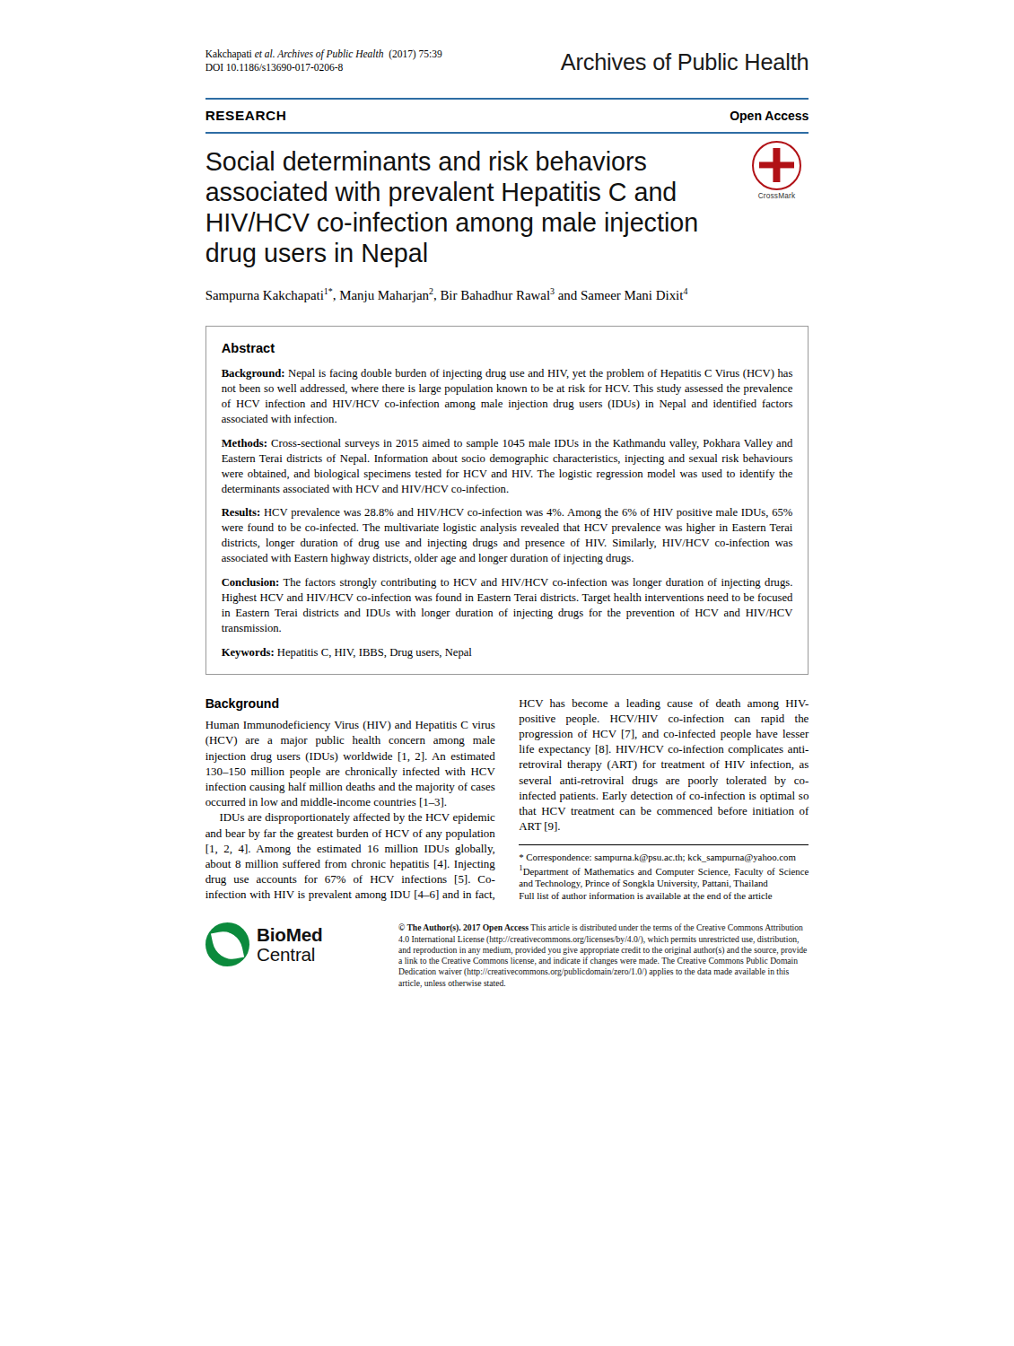Kakchapati et al. Archives of Public Health (2017) 75:39
DOI 10.1186/s13690-017-0206-8
Archives of Public Health
RESEARCH
Open Access
CrossMark
Social determinants and risk behaviors associated with prevalent Hepatitis C and HIV/HCV co-infection among male injection drug users in Nepal
Sampurna Kakchapati1*, Manju Maharjan2, Bir Bahadhur Rawal3 and Sameer Mani Dixit4
Abstract
Background: Nepal is facing double burden of injecting drug use and HIV, yet the problem of Hepatitis C Virus (HCV) has not been so well addressed, where there is large population known to be at risk for HCV. This study assessed the prevalence of HCV infection and HIV/HCV co-infection among male injection drug users (IDUs) in Nepal and identified factors associated with infection.
Methods: Cross-sectional surveys in 2015 aimed to sample 1045 male IDUs in the Kathmandu valley, Pokhara Valley and Eastern Terai districts of Nepal. Information about socio demographic characteristics, injecting and sexual risk behaviours were obtained, and biological specimens tested for HCV and HIV. The logistic regression model was used to identify the determinants associated with HCV and HIV/HCV co-infection.
Results: HCV prevalence was 28.8% and HIV/HCV co-infection was 4%. Among the 6% of HIV positive male IDUs, 65% were found to be co-infected. The multivariate logistic analysis revealed that HCV prevalence was higher in Eastern Terai districts, longer duration of drug use and injecting drugs and presence of HIV. Similarly, HIV/HCV co-infection was associated with Eastern highway districts, older age and longer duration of injecting drugs.
Conclusion: The factors strongly contributing to HCV and HIV/HCV co-infection was longer duration of injecting drugs. Highest HCV and HIV/HCV co-infection was found in Eastern Terai districts. Target health interventions need to be focused in Eastern Terai districts and IDUs with longer duration of injecting drugs for the prevention of HCV and HIV/HCV transmission.
Keywords: Hepatitis C, HIV, IBBS, Drug users, Nepal
Background
Human Immunodeficiency Virus (HIV) and Hepatitis C virus (HCV) are a major public health concern among male injection drug users (IDUs) worldwide [1, 2]. An estimated 130–150 million people are chronically infected with HCV infection causing half million deaths and the majority of cases occurred in low and middle-income countries [1–3].
IDUs are disproportionately affected by the HCV epidemic and bear by far the greatest burden of HCV of any population [1, 2, 4]. Among the estimated 16 million IDUs globally, about 8 million suffered from chronic hepatitis [4]. Injecting drug use accounts for 67% of HCV infections [5]. Co-infection with HIV is prevalent among IDU [4–6] and in fact, HCV has become a leading cause of death among HIV-positive people. HCV/HIV co-infection can rapid the progression of HCV [7], and co-infected people have lesser life expectancy [8]. HIV/HCV co-infection complicates anti-retroviral therapy (ART) for treatment of HIV infection, as several anti-retroviral drugs are poorly tolerated by co-infected patients. Early detection of co-infection is optimal so that HCV treatment can be commenced before initiation of ART [9].
* Correspondence: sampurna.k@psu.ac.th; kck_sampurna@yahoo.com
1Department of Mathematics and Computer Science, Faculty of Science and Technology, Prince of Songkla University, Pattani, Thailand
Full list of author information is available at the end of the article
BioMed Central
© The Author(s). 2017 Open Access This article is distributed under the terms of the Creative Commons Attribution 4.0 International License (http://creativecommons.org/licenses/by/4.0/), which permits unrestricted use, distribution, and reproduction in any medium, provided you give appropriate credit to the original author(s) and the source, provide a link to the Creative Commons license, and indicate if changes were made. The Creative Commons Public Domain Dedication waiver (http://creativecommons.org/publicdomain/zero/1.0/) applies to the data made available in this article, unless otherwise stated.